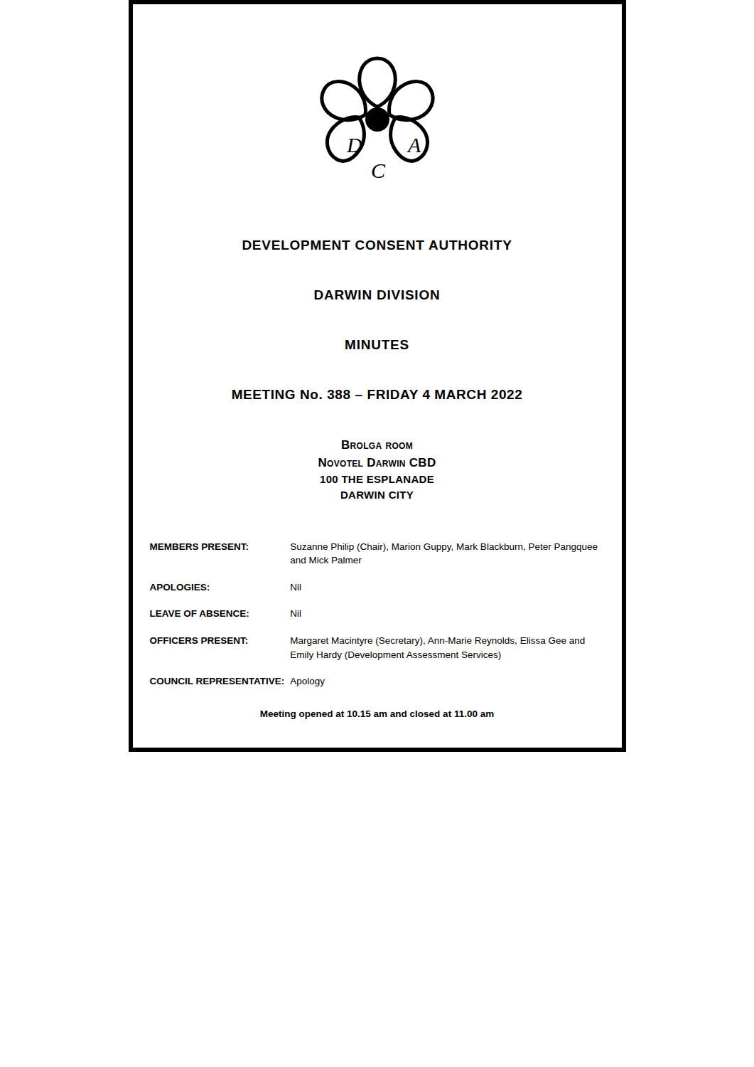D A C
DEVELOPMENT CONSENT AUTHORITY
DARWIN DIVISION
MINUTES
MEETING No. 388 – FRIDAY 4 MARCH 2022
Brolga room
Novotel Darwin CBD
100 THE ESPLANADE
DARWIN CITY
| MEMBERS PRESENT: | Suzanne Philip (Chair), Marion Guppy, Mark Blackburn, Peter Pangquee and Mick Palmer |
| APOLOGIES: | Nil |
| LEAVE OF ABSENCE: | Nil |
| OFFICERS PRESENT: | Margaret Macintyre (Secretary), Ann-Marie Reynolds, Elissa Gee and Emily Hardy (Development Assessment Services) |
| COUNCIL REPRESENTATIVE: | Apology |
Meeting opened at 10.15 am and closed at 11.00 am